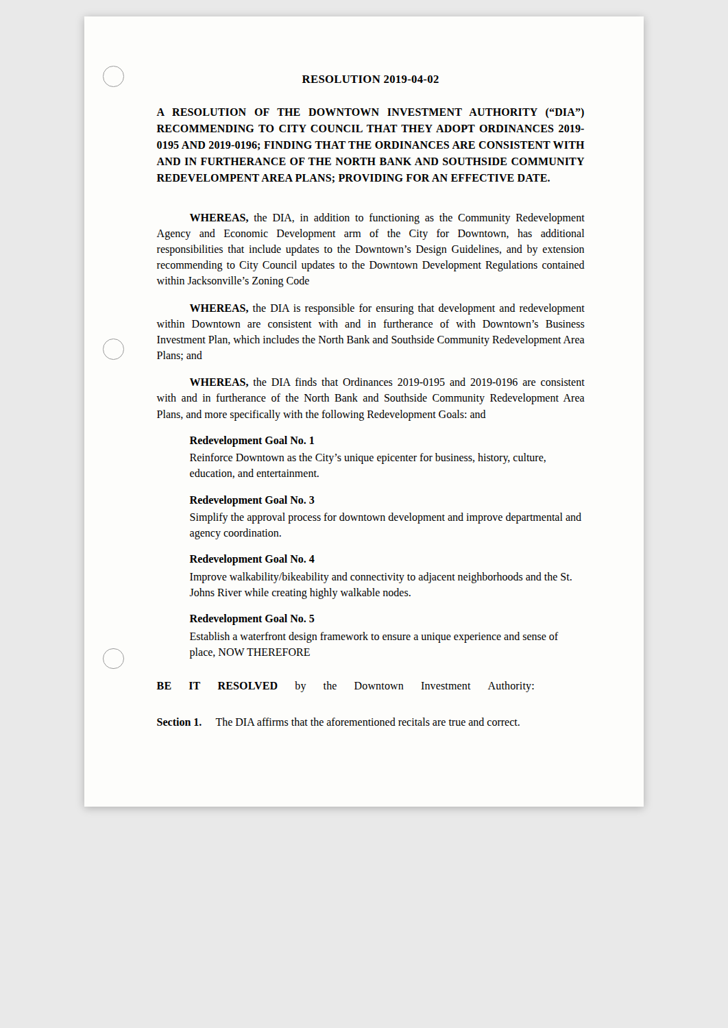RESOLUTION 2019-04-02
A RESOLUTION OF THE DOWNTOWN INVESTMENT AUTHORITY (“DIA”) RECOMMENDING TO CITY COUNCIL THAT THEY ADOPT ORDINANCES 2019-0195 AND 2019-0196; FINDING THAT THE ORDINANCES ARE CONSISTENT WITH AND IN FURTHERANCE OF THE NORTH BANK AND SOUTHSIDE COMMUNITY REDEVELOMPENT AREA PLANS; PROVIDING FOR AN EFFECTIVE DATE.
WHEREAS, the DIA, in addition to functioning as the Community Redevelopment Agency and Economic Development arm of the City for Downtown, has additional responsibilities that include updates to the Downtown’s Design Guidelines, and by extension recommending to City Council updates to the Downtown Development Regulations contained within Jacksonville’s Zoning Code
WHEREAS, the DIA is responsible for ensuring that development and redevelopment within Downtown are consistent with and in furtherance of with Downtown’s Business Investment Plan, which includes the North Bank and Southside Community Redevelopment Area Plans; and
WHEREAS, the DIA finds that Ordinances 2019-0195 and 2019-0196 are consistent with and in furtherance of the North Bank and Southside Community Redevelopment Area Plans, and more specifically with the following Redevelopment Goals: and
Redevelopment Goal No. 1
Reinforce Downtown as the City’s unique epicenter for business, history, culture, education, and entertainment.
Redevelopment Goal No. 3
Simplify the approval process for downtown development and improve departmental and agency coordination.
Redevelopment Goal No. 4
Improve walkability/bikeability and connectivity to adjacent neighborhoods and the St. Johns River while creating highly walkable nodes.
Redevelopment Goal No. 5
Establish a waterfront design framework to ensure a unique experience and sense of place, NOW THEREFORE
BE IT RESOLVED by the Downtown Investment Authority:
Section 1. The DIA affirms that the aforementioned recitals are true and correct.